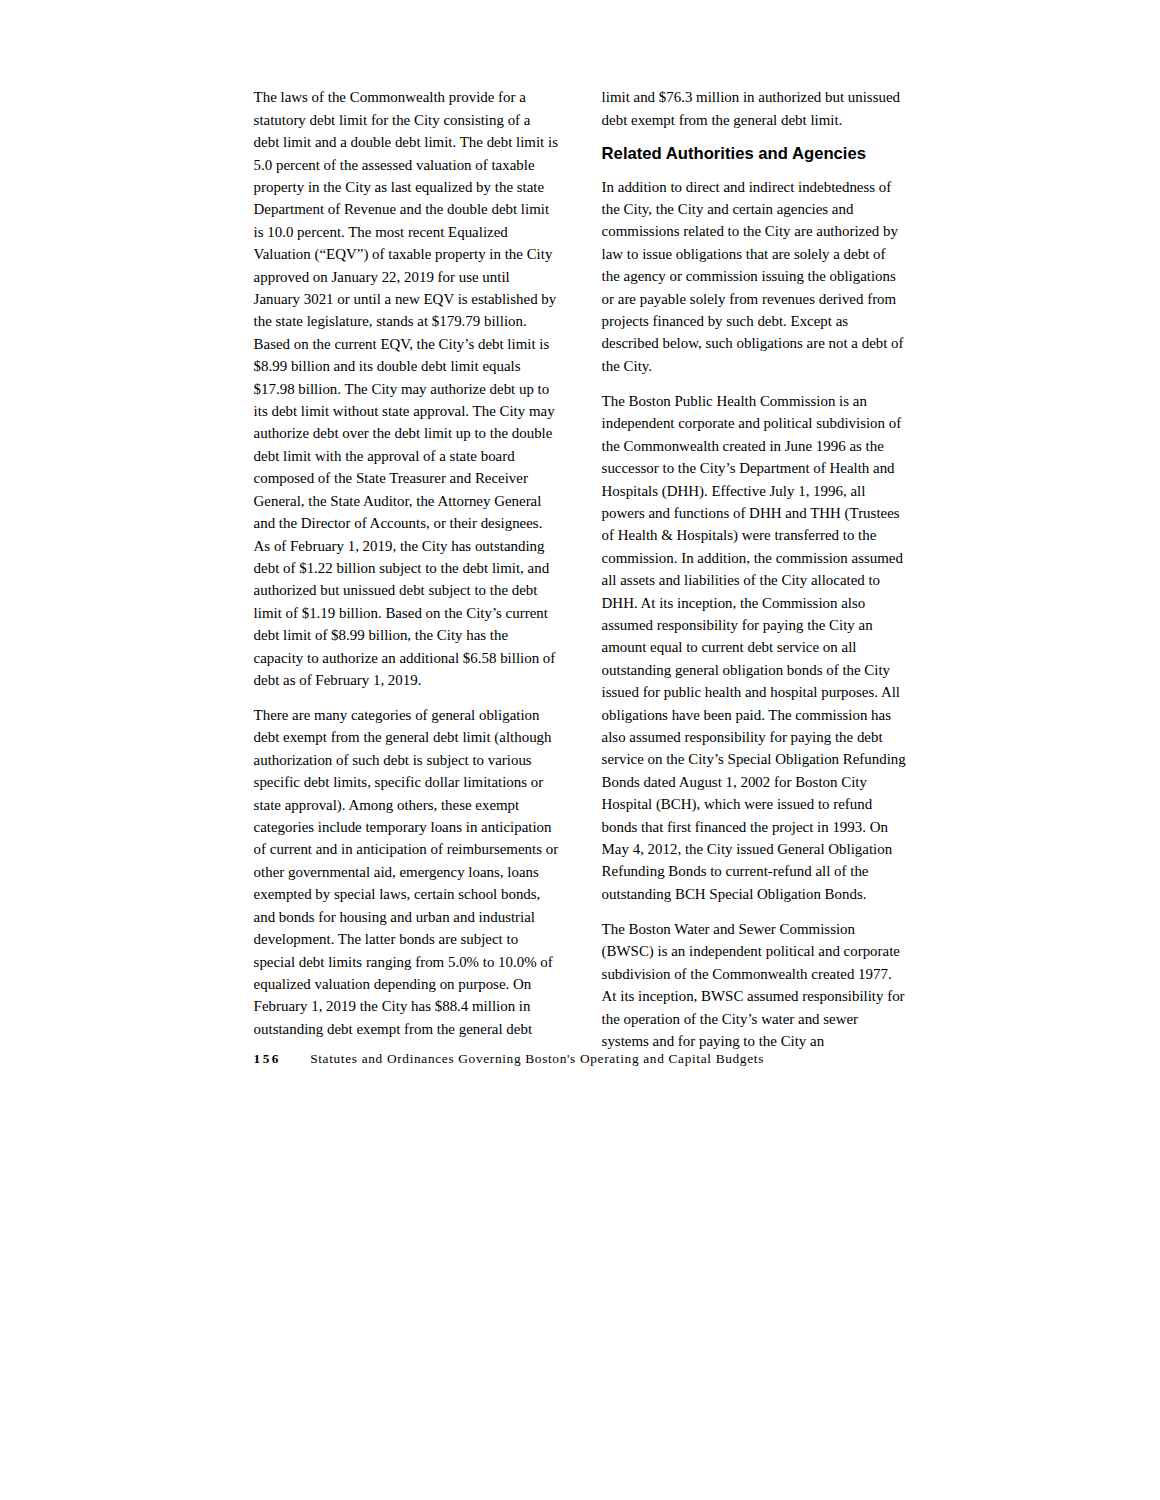The laws of the Commonwealth provide for a statutory debt limit for the City consisting of a debt limit and a double debt limit. The debt limit is 5.0 percent of the assessed valuation of taxable property in the City as last equalized by the state Department of Revenue and the double debt limit is 10.0 percent. The most recent Equalized Valuation (“EQV”) of taxable property in the City approved on January 22, 2019 for use until January 3021 or until a new EQV is established by the state legislature, stands at $179.79 billion. Based on the current EQV, the City’s debt limit is $8.99 billion and its double debt limit equals $17.98 billion. The City may authorize debt up to its debt limit without state approval. The City may authorize debt over the debt limit up to the double debt limit with the approval of a state board composed of the State Treasurer and Receiver General, the State Auditor, the Attorney General and the Director of Accounts, or their designees. As of February 1, 2019, the City has outstanding debt of $1.22 billion subject to the debt limit, and authorized but unissued debt subject to the debt limit of $1.19 billion. Based on the City’s current debt limit of $8.99 billion, the City has the capacity to authorize an additional $6.58 billion of debt as of February 1, 2019.
There are many categories of general obligation debt exempt from the general debt limit (although authorization of such debt is subject to various specific debt limits, specific dollar limitations or state approval). Among others, these exempt categories include temporary loans in anticipation of current and in anticipation of reimbursements or other governmental aid, emergency loans, loans exempted by special laws, certain school bonds, and bonds for housing and urban and industrial development. The latter bonds are subject to special debt limits ranging from 5.0% to 10.0% of equalized valuation depending on purpose. On February 1, 2019 the City has $88.4 million in outstanding debt exempt from the general debt limit and $76.3 million in authorized but unissued debt exempt from the general debt limit.
Related Authorities and Agencies
In addition to direct and indirect indebtedness of the City, the City and certain agencies and commissions related to the City are authorized by law to issue obligations that are solely a debt of the agency or commission issuing the obligations or are payable solely from revenues derived from projects financed by such debt. Except as described below, such obligations are not a debt of the City.
The Boston Public Health Commission is an independent corporate and political subdivision of the Commonwealth created in June 1996 as the successor to the City’s Department of Health and Hospitals (DHH). Effective July 1, 1996, all powers and functions of DHH and THH (Trustees of Health & Hospitals) were transferred to the commission. In addition, the commission assumed all assets and liabilities of the City allocated to DHH. At its inception, the Commission also assumed responsibility for paying the City an amount equal to current debt service on all outstanding general obligation bonds of the City issued for public health and hospital purposes. All obligations have been paid. The commission has also assumed responsibility for paying the debt service on the City’s Special Obligation Refunding Bonds dated August 1, 2002 for Boston City Hospital (BCH), which were issued to refund bonds that first financed the project in 1993. On May 4, 2012, the City issued General Obligation Refunding Bonds to current-refund all of the outstanding BCH Special Obligation Bonds.
The Boston Water and Sewer Commission (BWSC) is an independent political and corporate subdivision of the Commonwealth created 1977. At its inception, BWSC assumed responsibility for the operation of the City’s water and sewer systems and for paying to the City an
156 Statutes and Ordinances Governing Boston's Operating and Capital Budgets